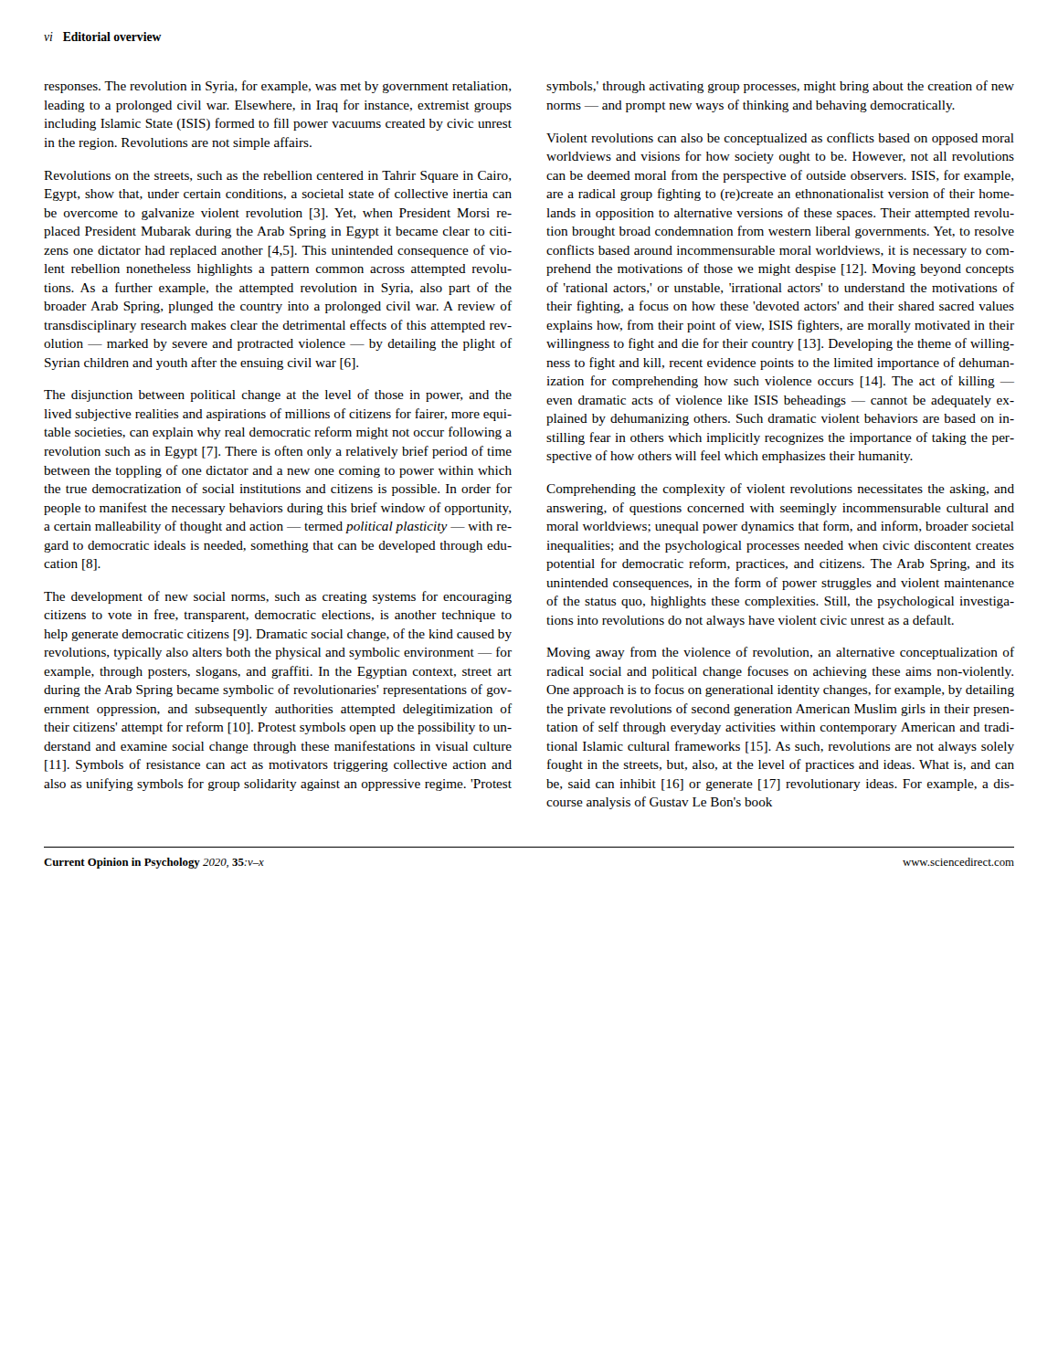vi Editorial overview
responses. The revolution in Syria, for example, was met by government retaliation, leading to a prolonged civil war. Elsewhere, in Iraq for instance, extremist groups including Islamic State (ISIS) formed to fill power vacuums created by civic unrest in the region. Revolutions are not simple affairs.
Revolutions on the streets, such as the rebellion centered in Tahrir Square in Cairo, Egypt, show that, under certain conditions, a societal state of collective inertia can be overcome to galvanize violent revolution [3]. Yet, when President Morsi replaced President Mubarak during the Arab Spring in Egypt it became clear to citizens one dictator had replaced another [4,5]. This unintended consequence of violent rebellion nonetheless highlights a pattern common across attempted revolutions. As a further example, the attempted revolution in Syria, also part of the broader Arab Spring, plunged the country into a prolonged civil war. A review of transdisciplinary research makes clear the detrimental effects of this attempted revolution — marked by severe and protracted violence — by detailing the plight of Syrian children and youth after the ensuing civil war [6].
The disjunction between political change at the level of those in power, and the lived subjective realities and aspirations of millions of citizens for fairer, more equitable societies, can explain why real democratic reform might not occur following a revolution such as in Egypt [7]. There is often only a relatively brief period of time between the toppling of one dictator and a new one coming to power within which the true democratization of social institutions and citizens is possible. In order for people to manifest the necessary behaviors during this brief window of opportunity, a certain malleability of thought and action — termed political plasticity — with regard to democratic ideals is needed, something that can be developed through education [8].
The development of new social norms, such as creating systems for encouraging citizens to vote in free, transparent, democratic elections, is another technique to help generate democratic citizens [9]. Dramatic social change, of the kind caused by revolutions, typically also alters both the physical and symbolic environment — for example, through posters, slogans, and graffiti. In the Egyptian context, street art during the Arab Spring became symbolic of revolutionaries' representations of government oppression, and subsequently authorities attempted delegitimization of their citizens' attempt for reform [10]. Protest symbols open up the possibility to understand and examine social change through these manifestations in visual culture [11]. Symbols of resistance can act as motivators triggering collective action and also as unifying symbols for group solidarity against an oppressive regime. 'Protest symbols,' through activating group processes, might bring about the creation of new norms — and prompt new ways of thinking and behaving democratically.
Violent revolutions can also be conceptualized as conflicts based on opposed moral worldviews and visions for how society ought to be. However, not all revolutions can be deemed moral from the perspective of outside observers. ISIS, for example, are a radical group fighting to (re)create an ethnonationalist version of their homelands in opposition to alternative versions of these spaces. Their attempted revolution brought broad condemnation from western liberal governments. Yet, to resolve conflicts based around incommensurable moral worldviews, it is necessary to comprehend the motivations of those we might despise [12]. Moving beyond concepts of 'rational actors,' or unstable, 'irrational actors' to understand the motivations of their fighting, a focus on how these 'devoted actors' and their shared sacred values explains how, from their point of view, ISIS fighters, are morally motivated in their willingness to fight and die for their country [13]. Developing the theme of willingness to fight and kill, recent evidence points to the limited importance of dehumanization for comprehending how such violence occurs [14]. The act of killing — even dramatic acts of violence like ISIS beheadings — cannot be adequately explained by dehumanizing others. Such dramatic violent behaviors are based on instilling fear in others which implicitly recognizes the importance of taking the perspective of how others will feel which emphasizes their humanity.
Comprehending the complexity of violent revolutions necessitates the asking, and answering, of questions concerned with seemingly incommensurable cultural and moral worldviews; unequal power dynamics that form, and inform, broader societal inequalities; and the psychological processes needed when civic discontent creates potential for democratic reform, practices, and citizens. The Arab Spring, and its unintended consequences, in the form of power struggles and violent maintenance of the status quo, highlights these complexities. Still, the psychological investigations into revolutions do not always have violent civic unrest as a default.
Moving away from the violence of revolution, an alternative conceptualization of radical social and political change focuses on achieving these aims non-violently. One approach is to focus on generational identity changes, for example, by detailing the private revolutions of second generation American Muslim girls in their presentation of self through everyday activities within contemporary American and traditional Islamic cultural frameworks [15]. As such, revolutions are not always solely fought in the streets, but, also, at the level of practices and ideas. What is, and can be, said can inhibit [16] or generate [17] revolutionary ideas. For example, a discourse analysis of Gustav Le Bon's book
Current Opinion in Psychology 2020, 35:v–x www.sciencedirect.com